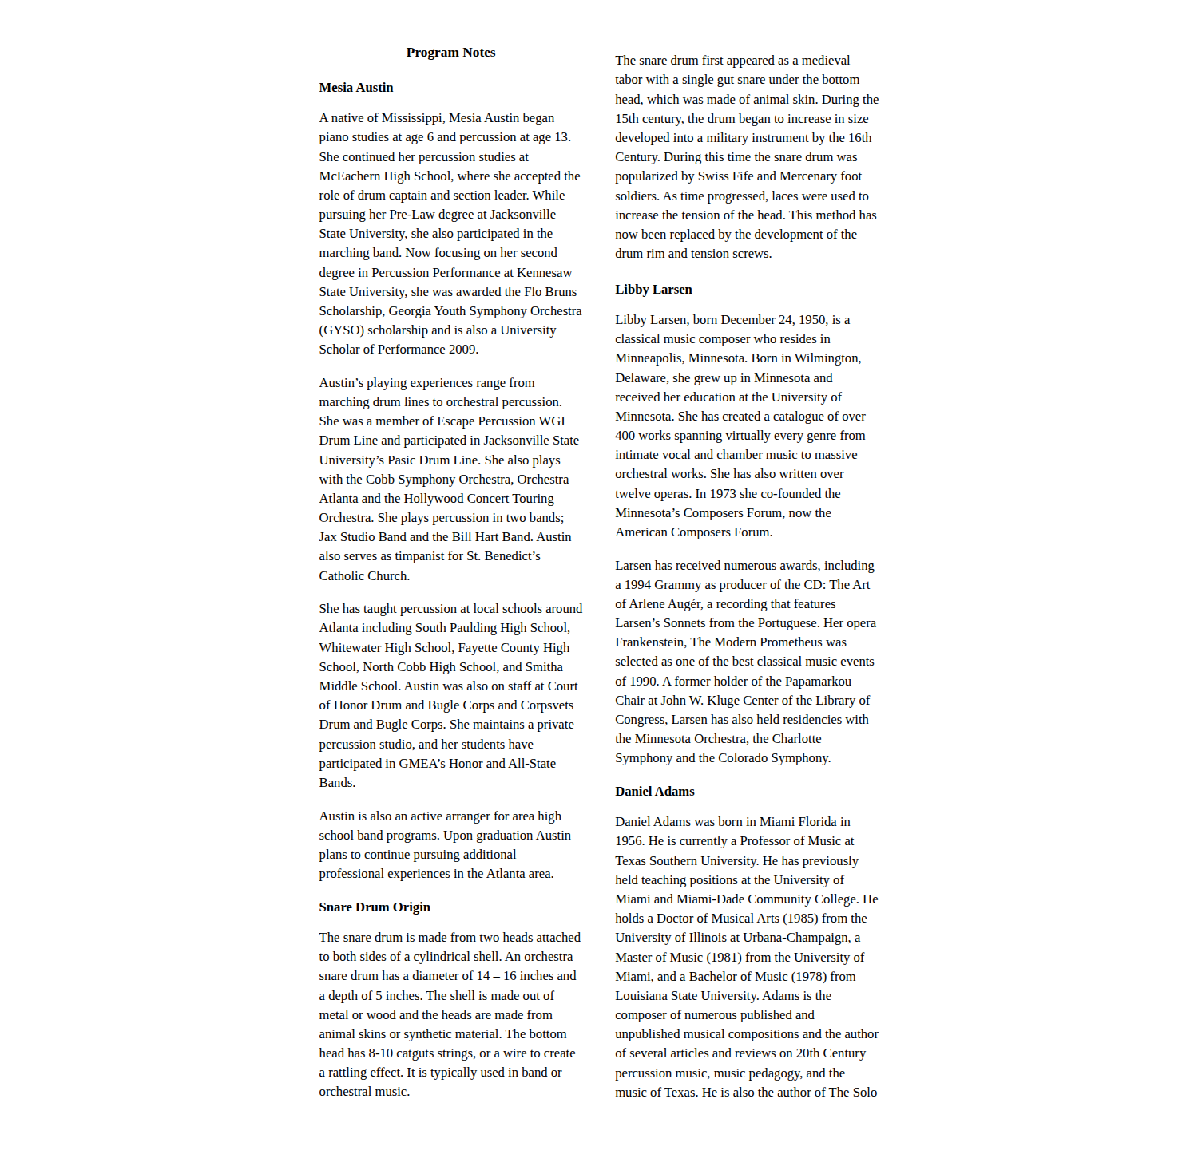Program Notes
Mesia Austin
A native of Mississippi, Mesia Austin began piano studies at age 6 and percussion at age 13. She continued her percussion studies at McEachern High School, where she accepted the role of drum captain and section leader. While pursuing her Pre-Law degree at Jacksonville State University, she also participated in the marching band. Now focusing on her second degree in Percussion Performance at Kennesaw State University, she was awarded the Flo Bruns Scholarship, Georgia Youth Symphony Orchestra (GYSO) scholarship and is also a University Scholar of Performance 2009.
Austin’s playing experiences range from marching drum lines to orchestral percussion. She was a member of Escape Percussion WGI Drum Line and participated in Jacksonville State University’s Pasic Drum Line. She also plays with the Cobb Symphony Orchestra, Orchestra Atlanta and the Hollywood Concert Touring Orchestra. She plays percussion in two bands; Jax Studio Band and the Bill Hart Band. Austin also serves as timpanist for St. Benedict’s Catholic Church.
She has taught percussion at local schools around Atlanta including South Paulding High School, Whitewater High School, Fayette County High School, North Cobb High School, and Smitha Middle School. Austin was also on staff at Court of Honor Drum and Bugle Corps and Corpsvets Drum and Bugle Corps. She maintains a private percussion studio, and her students have participated in GMEA’s Honor and All-State Bands.
Austin is also an active arranger for area high school band programs. Upon graduation Austin plans to continue pursuing additional professional experiences in the Atlanta area.
Snare Drum Origin
The snare drum is made from two heads attached to both sides of a cylindrical shell. An orchestra snare drum has a diameter of 14 – 16 inches and a depth of 5 inches. The shell is made out of metal or wood and the heads are made from animal skins or synthetic material. The bottom head has 8-10 catguts strings, or a wire to create a rattling effect. It is typically used in band or orchestral music.
The snare drum first appeared as a medieval tabor with a single gut snare under the bottom head, which was made of animal skin. During the 15th century, the drum began to increase in size developed into a military instrument by the 16th Century. During this time the snare drum was popularized by Swiss Fife and Mercenary foot soldiers. As time progressed, laces were used to increase the tension of the head. This method has now been replaced by the development of the drum rim and tension screws.
Libby Larsen
Libby Larsen, born December 24, 1950, is a classical music composer who resides in Minneapolis, Minnesota. Born in Wilmington, Delaware, she grew up in Minnesota and received her education at the University of Minnesota. She has created a catalogue of over 400 works spanning virtually every genre from intimate vocal and chamber music to massive orchestral works. She has also written over twelve operas. In 1973 she co-founded the Minnesota’s Composers Forum, now the American Composers Forum.
Larsen has received numerous awards, including a 1994 Grammy as producer of the CD: The Art of Arlene Augér, a recording that features Larsen’s Sonnets from the Portuguese. Her opera Frankenstein, The Modern Prometheus was selected as one of the best classical music events of 1990. A former holder of the Papamarkou Chair at John W. Kluge Center of the Library of Congress, Larsen has also held residencies with the Minnesota Orchestra, the Charlotte Symphony and the Colorado Symphony.
Daniel Adams
Daniel Adams was born in Miami Florida in 1956. He is currently a Professor of Music at Texas Southern University. He has previously held teaching positions at the University of Miami and Miami-Dade Community College. He holds a Doctor of Musical Arts (1985) from the University of Illinois at Urbana-Champaign, a Master of Music (1981) from the University of Miami, and a Bachelor of Music (1978) from Louisiana State University. Adams is the composer of numerous published and unpublished musical compositions and the author of several articles and reviews on 20th Century percussion music, music pedagogy, and the music of Texas. He is also the author of The Solo